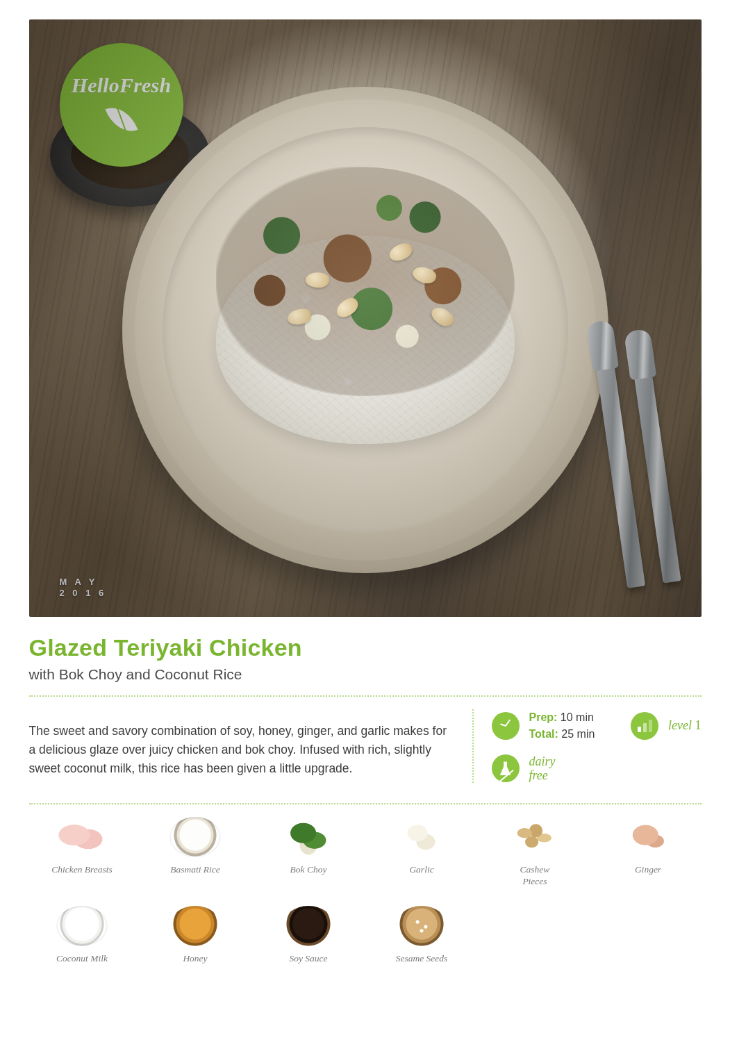HelloFresh
M A Y
2 0 1 6
6
Glazed Teriyaki Chicken
with Bok Choy and Coconut Rice
The sweet and savory combination of soy, honey, ginger, and garlic makes for a delicious glaze over juicy chicken and bok choy. Infused with rich, slightly sweet coconut milk, this rice has been given a little upgrade.
Prep: 10 min
Total: 25 min
level 1
dairy
free
Chicken Breasts
Basmati Rice
Bok Choy
Garlic
Cashew
Pieces
Ginger
Coconut Milk
Honey
Soy Sauce
Sesame Seeds